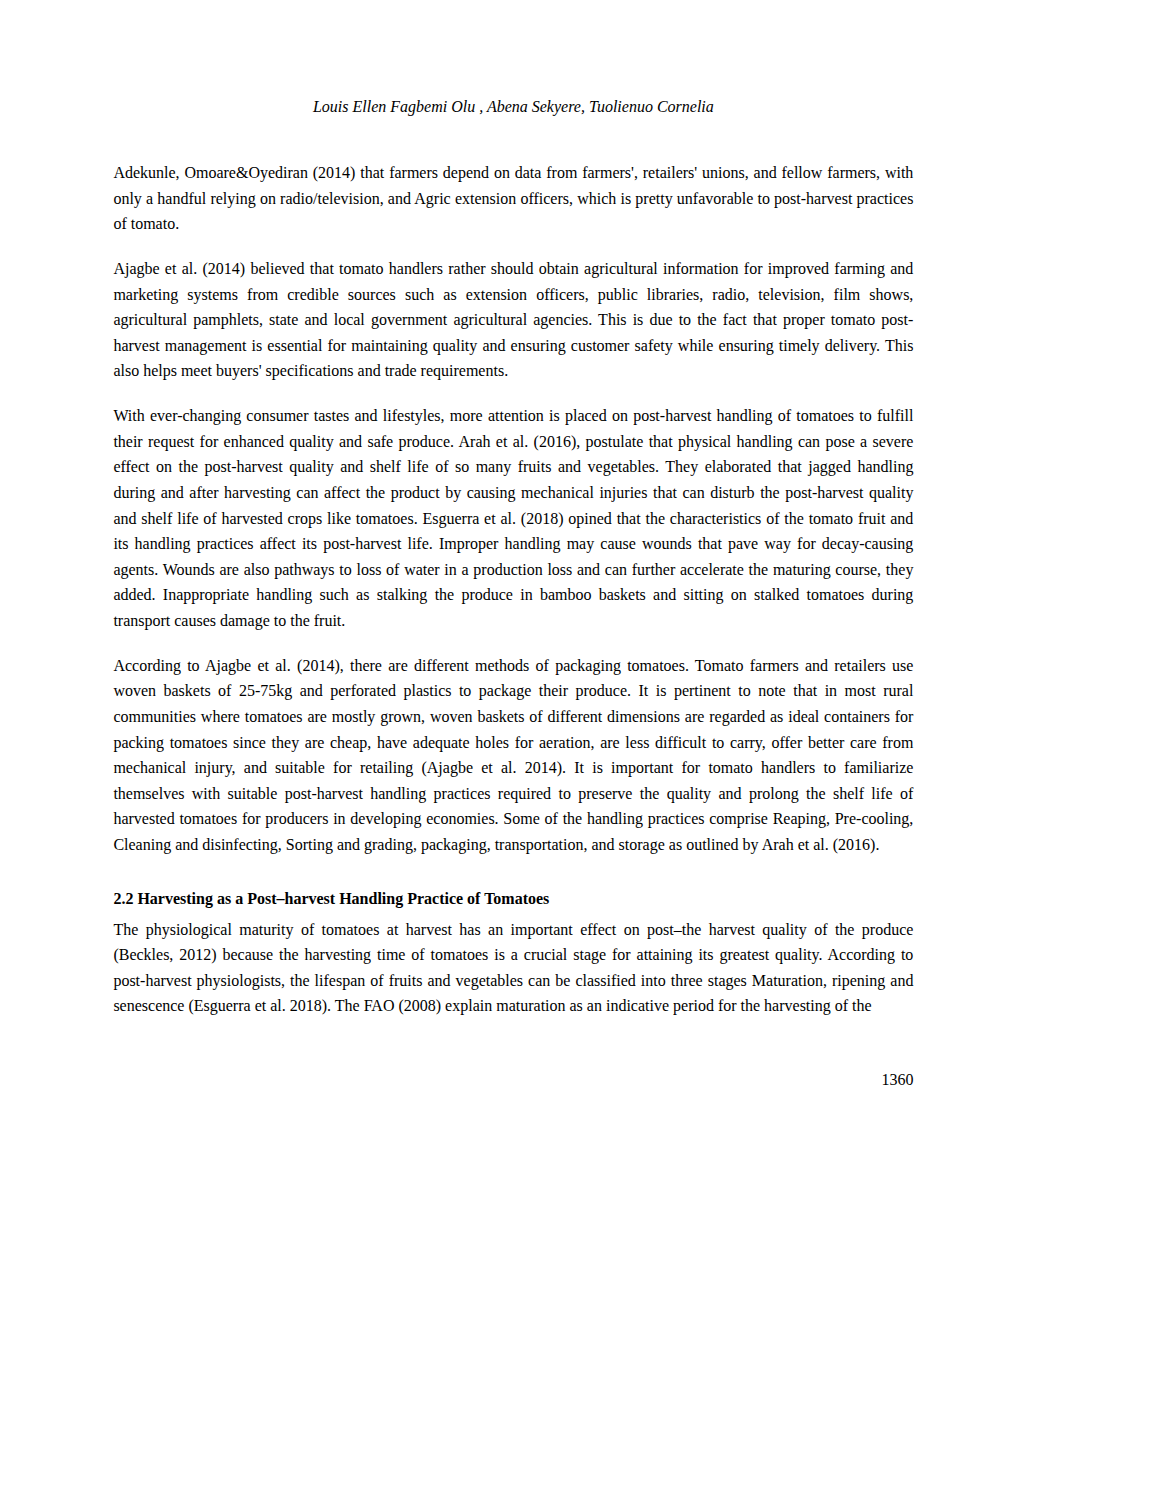Louis Ellen Fagbemi Olu , Abena Sekyere, Tuolienuo Cornelia
Adekunle, Omoare&Oyediran (2014) that farmers depend on data from farmers', retailers' unions, and fellow farmers, with only a handful relying on radio/television, and Agric extension officers, which is pretty unfavorable to post-harvest practices of tomato.
Ajagbe et al. (2014) believed that tomato handlers rather should obtain agricultural information for improved farming and marketing systems from credible sources such as extension officers, public libraries, radio, television, film shows, agricultural pamphlets, state and local government agricultural agencies. This is due to the fact that proper tomato post-harvest management is essential for maintaining quality and ensuring customer safety while ensuring timely delivery. This also helps meet buyers' specifications and trade requirements.
With ever-changing consumer tastes and lifestyles, more attention is placed on post-harvest handling of tomatoes to fulfill their request for enhanced quality and safe produce. Arah et al. (2016), postulate that physical handling can pose a severe effect on the post-harvest quality and shelf life of so many fruits and vegetables. They elaborated that jagged handling during and after harvesting can affect the product by causing mechanical injuries that can disturb the post-harvest quality and shelf life of harvested crops like tomatoes. Esguerra et al. (2018) opined that the characteristics of the tomato fruit and its handling practices affect its post-harvest life. Improper handling may cause wounds that pave way for decay-causing agents. Wounds are also pathways to loss of water in a production loss and can further accelerate the maturing course, they added. Inappropriate handling such as stalking the produce in bamboo baskets and sitting on stalked tomatoes during transport causes damage to the fruit.
According to Ajagbe et al. (2014), there are different methods of packaging tomatoes. Tomato farmers and retailers use woven baskets of 25-75kg and perforated plastics to package their produce. It is pertinent to note that in most rural communities where tomatoes are mostly grown, woven baskets of different dimensions are regarded as ideal containers for packing tomatoes since they are cheap, have adequate holes for aeration, are less difficult to carry, offer better care from mechanical injury, and suitable for retailing (Ajagbe et al. 2014). It is important for tomato handlers to familiarize themselves with suitable post-harvest handling practices required to preserve the quality and prolong the shelf life of harvested tomatoes for producers in developing economies. Some of the handling practices comprise Reaping, Pre-cooling, Cleaning and disinfecting, Sorting and grading, packaging, transportation, and storage as outlined by Arah et al. (2016).
2.2 Harvesting as a Post–harvest Handling Practice of Tomatoes
The physiological maturity of tomatoes at harvest has an important effect on post–the harvest quality of the produce (Beckles, 2012) because the harvesting time of tomatoes is a crucial stage for attaining its greatest quality. According to post-harvest physiologists, the lifespan of fruits and vegetables can be classified into three stages Maturation, ripening and senescence (Esguerra et al. 2018). The FAO (2008) explain maturation as an indicative period for the harvesting of the
1360